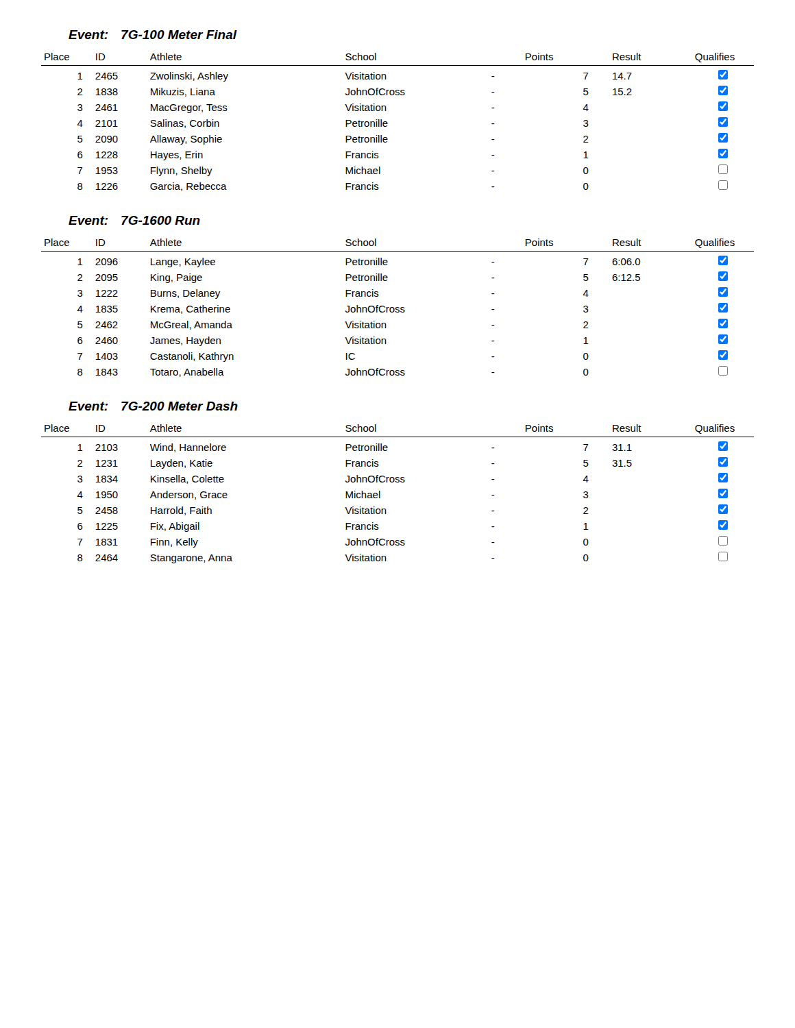Event: 7G-100 Meter Final
| Place | ID | Athlete | School | Points | Result | Qualifies |
| --- | --- | --- | --- | --- | --- | --- |
| 1 | 2465 | Zwolinski, Ashley | Visitation | - | 7 | 14.7 | |
| 2 | 1838 | Mikuzis, Liana | JohnOfCross | - | 5 | 15.2 | |
| 3 | 2461 | MacGregor, Tess | Visitation | - | 4 | | |
| 4 | 2101 | Salinas, Corbin | Petronille | - | 3 | | |
| 5 | 2090 | Allaway, Sophie | Petronille | - | 2 | | |
| 6 | 1228 | Hayes, Erin | Francis | - | 1 | | |
| 7 | 1953 | Flynn, Shelby | Michael | - | 0 | | |
| 8 | 1226 | Garcia, Rebecca | Francis | - | 0 | | |
Event: 7G-1600 Run
| Place | ID | Athlete | School | Points | Result | Qualifies |
| --- | --- | --- | --- | --- | --- | --- |
| 1 | 2096 | Lange, Kaylee | Petronille | - | 7 | 6:06.0 | |
| 2 | 2095 | King, Paige | Petronille | - | 5 | 6:12.5 | |
| 3 | 1222 | Burns, Delaney | Francis | - | 4 | | |
| 4 | 1835 | Krema, Catherine | JohnOfCross | - | 3 | | |
| 5 | 2462 | McGreal, Amanda | Visitation | - | 2 | | |
| 6 | 2460 | James, Hayden | Visitation | - | 1 | | |
| 7 | 1403 | Castanoli, Kathryn | IC | - | 0 | | |
| 8 | 1843 | Totaro, Anabella | JohnOfCross | - | 0 | | |
Event: 7G-200 Meter Dash
| Place | ID | Athlete | School | Points | Result | Qualifies |
| --- | --- | --- | --- | --- | --- | --- |
| 1 | 2103 | Wind, Hannelore | Petronille | - | 7 | 31.1 | |
| 2 | 1231 | Layden, Katie | Francis | - | 5 | 31.5 | |
| 3 | 1834 | Kinsella, Colette | JohnOfCross | - | 4 | | |
| 4 | 1950 | Anderson, Grace | Michael | - | 3 | | |
| 5 | 2458 | Harrold, Faith | Visitation | - | 2 | | |
| 6 | 1225 | Fix, Abigail | Francis | - | 1 | | |
| 7 | 1831 | Finn, Kelly | JohnOfCross | - | 0 | | |
| 8 | 2464 | Stangarone, Anna | Visitation | - | 0 | | |